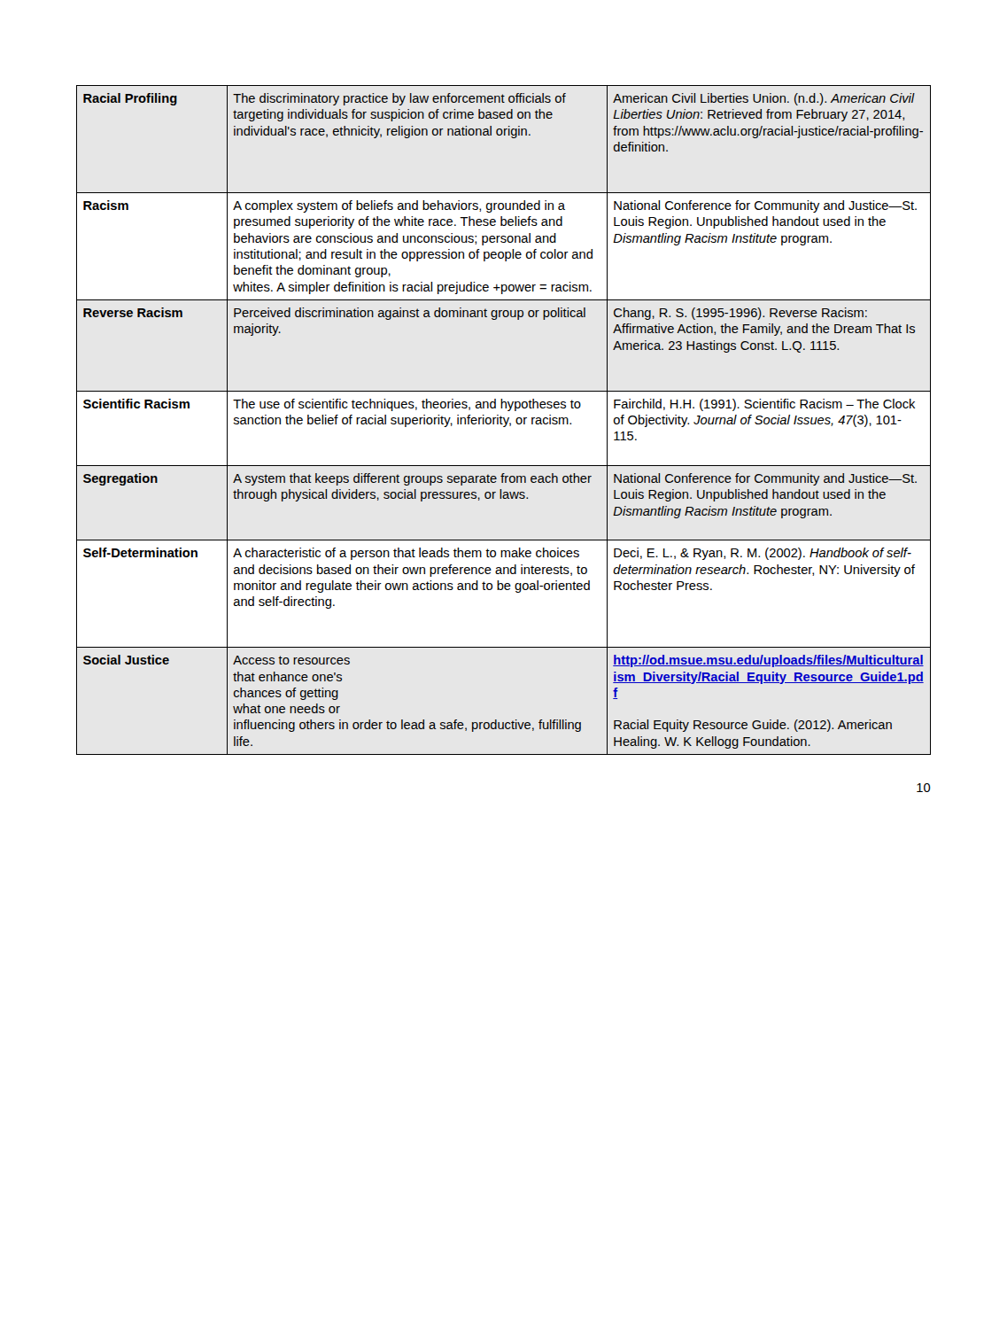| Racial Profiling | The discriminatory practice by law enforcement officials of targeting individuals for suspicion of crime based on the individual's race, ethnicity, religion or national origin. | American Civil Liberties Union. (n.d.). American Civil Liberties Union : Retrieved from February 27, 2014, from https://www.aclu.org/racial-justice/racial-profiling-definition. |
| Racism | A complex system of beliefs and behaviors, grounded in a presumed superiority of the white race. These beliefs and behaviors are conscious and unconscious; personal and institutional; and result in the oppression of people of color and benefit the dominant group, whites. A simpler definition is racial prejudice +power = racism. | National Conference for Community and Justice—St. Louis Region. Unpublished handout used in the Dismantling Racism Institute program. |
| Reverse Racism | Perceived discrimination against a dominant group or political majority. | Chang, R. S. (1995-1996). Reverse Racism: Affirmative Action, the Family, and the Dream That Is America. 23 Hastings Const. L.Q. 1115. |
| Scientific Racism | The use of scientific techniques, theories, and hypotheses to sanction the belief of racial superiority, inferiority, or racism. | Fairchild, H.H. (1991). Scientific Racism – The Clock of Objectivity. Journal of Social Issues, 47 (3), 101-115. |
| Segregation | A system that keeps different groups separate from each other through physical dividers, social pressures, or laws. | National Conference for Community and Justice—St. Louis Region. Unpublished handout used in the Dismantling Racism Institute program. |
| Self-Determination | A characteristic of a person that leads them to make choices and decisions based on their own preference and interests, to monitor and regulate their own actions and to be goal-oriented and self-directing. | Deci, E. L., & Ryan, R. M. (2002). Handbook of self-determination research . Rochester, NY: University of Rochester Press. |
| Social Justice | Access to resources that enhance one's chances of getting what one needs or influencing others in order to lead a safe, productive, fulfilling life. | http://od.msue.msu.edu/uploads/files/Multiculturalism_Diversity/Racial_Equity_Resource_Guide1.pdf Racial Equity Resource Guide. (2012). American Healing. W. K Kellogg Foundation. |
10